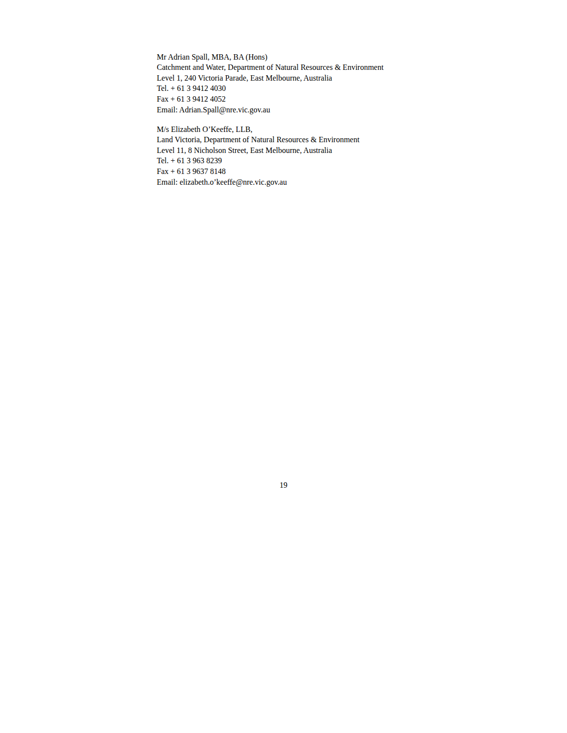Mr Adrian Spall, MBA, BA (Hons)
Catchment and Water, Department of Natural Resources & Environment
Level 1, 240 Victoria Parade, East Melbourne, Australia
Tel. + 61 3 9412 4030
Fax + 61 3 9412 4052
Email: Adrian.Spall@nre.vic.gov.au
M/s Elizabeth O’Keeffe, LLB,
Land Victoria, Department of Natural Resources & Environment
Level 11, 8 Nicholson Street, East Melbourne, Australia
Tel. + 61 3 963 8239
Fax + 61 3 9637 8148
Email: elizabeth.o’keeffe@nre.vic.gov.au
19